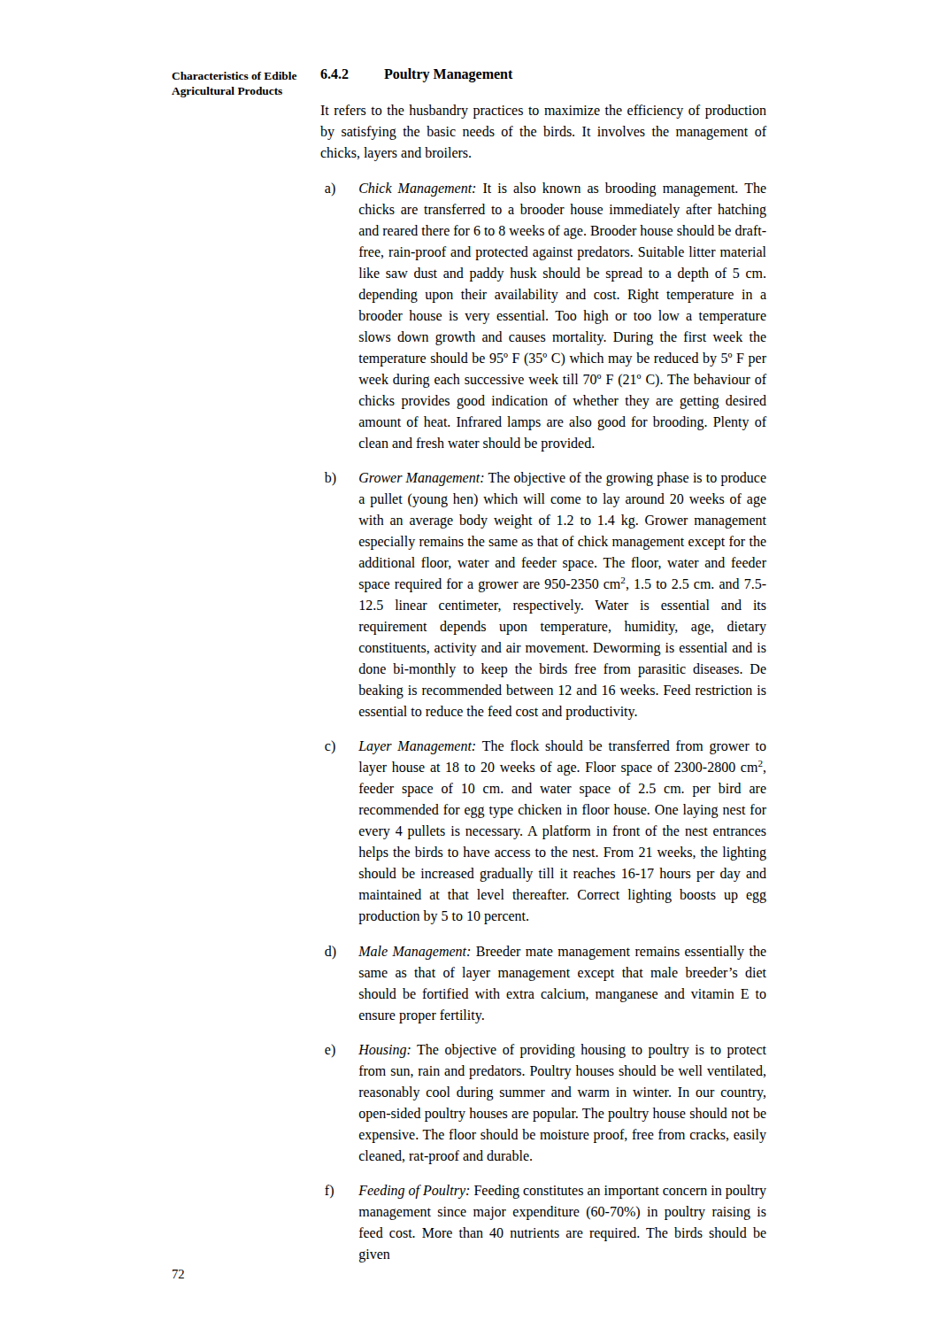Characteristics of Edible Agricultural Products
6.4.2 Poultry Management
It refers to the husbandry practices to maximize the efficiency of production by satisfying the basic needs of the birds. It involves the management of chicks, layers and broilers.
a) Chick Management: It is also known as brooding management. The chicks are transferred to a brooder house immediately after hatching and reared there for 6 to 8 weeks of age. Brooder house should be draft-free, rain-proof and protected against predators. Suitable litter material like saw dust and paddy husk should be spread to a depth of 5 cm. depending upon their availability and cost. Right temperature in a brooder house is very essential. Too high or too low a temperature slows down growth and causes mortality. During the first week the temperature should be 95º F (35º C) which may be reduced by 5º F per week during each successive week till 70º F (21º C). The behaviour of chicks provides good indication of whether they are getting desired amount of heat. Infrared lamps are also good for brooding. Plenty of clean and fresh water should be provided.
b) Grower Management: The objective of the growing phase is to produce a pullet (young hen) which will come to lay around 20 weeks of age with an average body weight of 1.2 to 1.4 kg. Grower management especially remains the same as that of chick management except for the additional floor, water and feeder space. The floor, water and feeder space required for a grower are 950-2350 cm2, 1.5 to 2.5 cm. and 7.5-12.5 linear centimeter, respectively. Water is essential and its requirement depends upon temperature, humidity, age, dietary constituents, activity and air movement. Deworming is essential and is done bi-monthly to keep the birds free from parasitic diseases. De beaking is recommended between 12 and 16 weeks. Feed restriction is essential to reduce the feed cost and productivity.
c) Layer Management: The flock should be transferred from grower to layer house at 18 to 20 weeks of age. Floor space of 2300-2800 cm2, feeder space of 10 cm. and water space of 2.5 cm. per bird are recommended for egg type chicken in floor house. One laying nest for every 4 pullets is necessary. A platform in front of the nest entrances helps the birds to have access to the nest. From 21 weeks, the lighting should be increased gradually till it reaches 16-17 hours per day and maintained at that level thereafter. Correct lighting boosts up egg production by 5 to 10 percent.
d) Male Management: Breeder mate management remains essentially the same as that of layer management except that male breeder’s diet should be fortified with extra calcium, manganese and vitamin E to ensure proper fertility.
e) Housing: The objective of providing housing to poultry is to protect from sun, rain and predators. Poultry houses should be well ventilated, reasonably cool during summer and warm in winter. In our country, open-sided poultry houses are popular. The poultry house should not be expensive. The floor should be moisture proof, free from cracks, easily cleaned, rat-proof and durable.
f) Feeding of Poultry: Feeding constitutes an important concern in poultry management since major expenditure (60-70%) in poultry raising is feed cost. More than 40 nutrients are required. The birds should be given
72